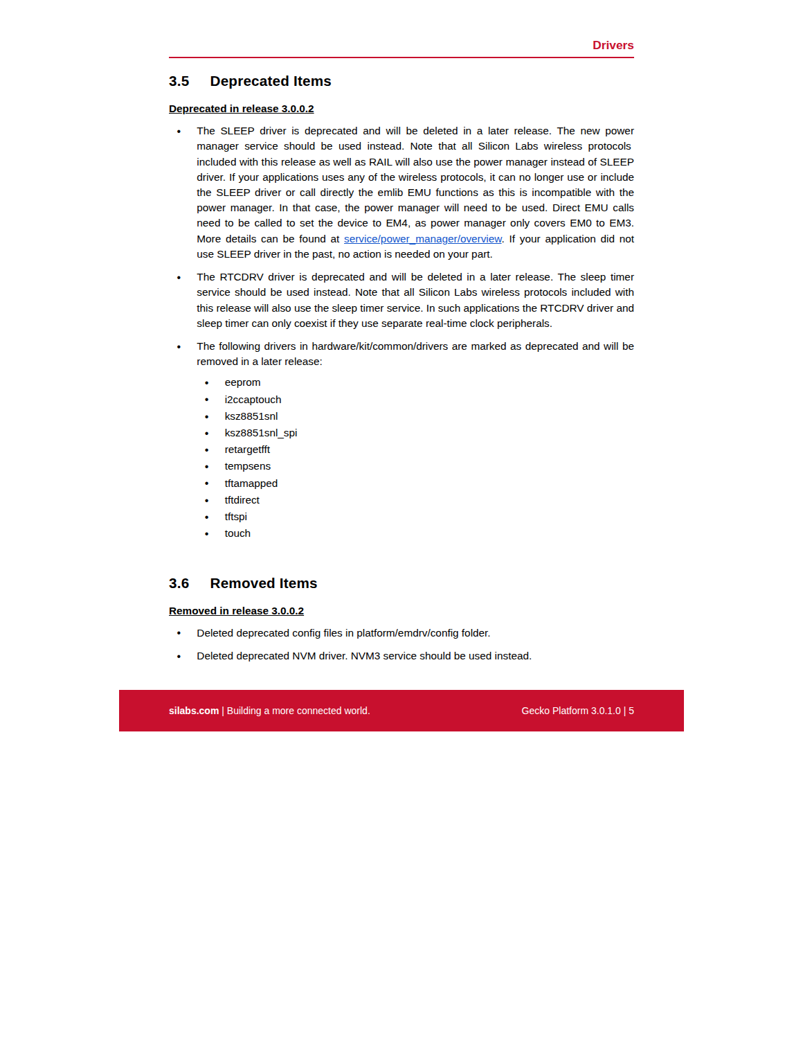Drivers
3.5 Deprecated Items
Deprecated in release 3.0.0.2
The SLEEP driver is deprecated and will be deleted in a later release. The new power manager service should be used instead. Note that all Silicon Labs wireless protocols included with this release as well as RAIL will also use the power manager instead of SLEEP driver. If your applications uses any of the wireless protocols, it can no longer use or include the SLEEP driver or call directly the emlib EMU functions as this is incompatible with the power manager. In that case, the power manager will need to be used. Direct EMU calls need to be called to set the device to EM4, as power manager only covers EM0 to EM3. More details can be found at service/power_manager/overview. If your application did not use SLEEP driver in the past, no action is needed on your part.
The RTCDRV driver is deprecated and will be deleted in a later release. The sleep timer service should be used instead. Note that all Silicon Labs wireless protocols included with this release will also use the sleep timer service. In such applications the RTCDRV driver and sleep timer can only coexist if they use separate real-time clock peripherals.
The following drivers in hardware/kit/common/drivers are marked as deprecated and will be removed in a later release:
eeprom
i2ccaptouch
ksz8851snl
ksz8851snl_spi
retargetfft
tempsens
tftamapped
tftdirect
tftspi
touch
3.6 Removed Items
Removed in release 3.0.0.2
Deleted deprecated config files in platform/emdrv/config folder.
Deleted deprecated NVM driver. NVM3 service should be used instead.
silabs.com | Building a more connected world.
Gecko Platform 3.0.1.0 | 5